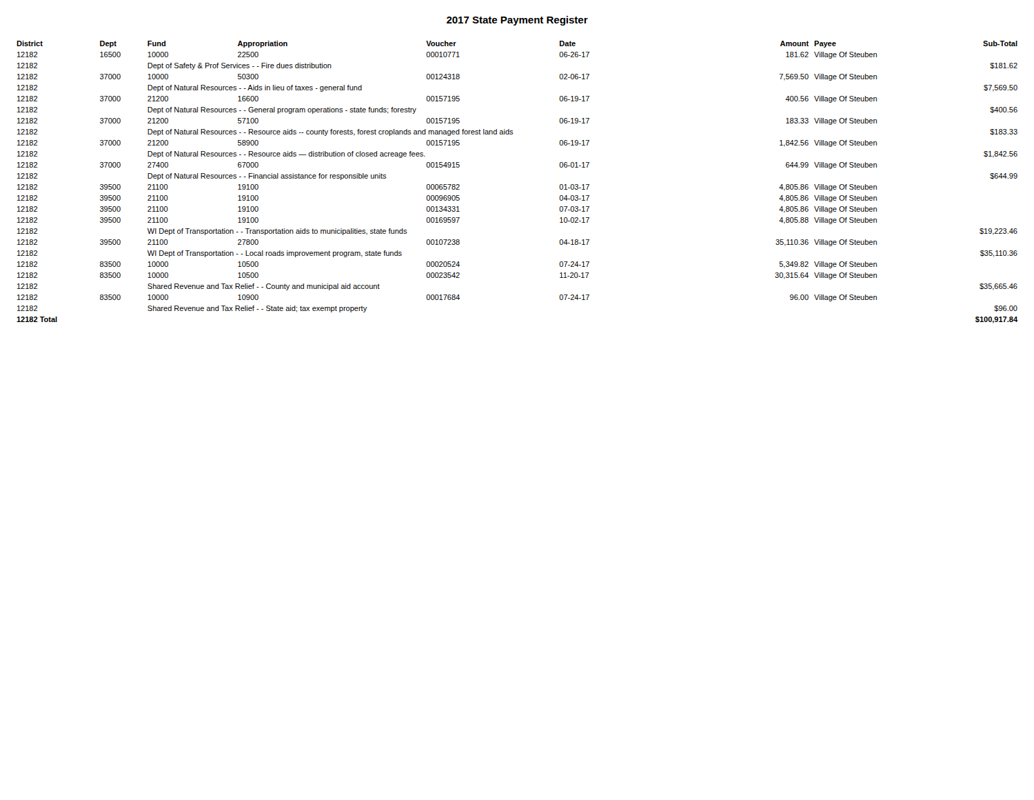2017 State Payment Register
| District | Dept | Fund | Appropriation | Voucher | Date | Amount | Payee | Sub-Total |
| --- | --- | --- | --- | --- | --- | --- | --- | --- |
| 12182 | 16500 | 10000 | 22500 | 00010771 | 06-26-17 | 181.62 | Village Of Steuben | |
| 12182 | | Dept of Safety & Prof Services - - Fire dues distribution | | $181.62 |
| 12182 | 37000 | 10000 | 50300 | 00124318 | 02-06-17 | 7,569.50 | Village Of Steuben | |
| 12182 | | Dept of Natural Resources - - Aids in lieu of taxes - general fund | | $7,569.50 |
| 12182 | 37000 | 21200 | 16600 | 00157195 | 06-19-17 | 400.56 | Village Of Steuben | |
| 12182 | | Dept of Natural Resources - - General program operations - state funds; forestry | | $400.56 |
| 12182 | 37000 | 21200 | 57100 | 00157195 | 06-19-17 | 183.33 | Village Of Steuben | |
| 12182 | | Dept of Natural Resources - - Resource aids -- county forests, forest croplands and managed forest land aids | | $183.33 |
| 12182 | 37000 | 21200 | 58900 | 00157195 | 06-19-17 | 1,842.56 | Village Of Steuben | |
| 12182 | | Dept of Natural Resources - - Resource aids — distribution of closed acreage fees. | | $1,842.56 |
| 12182 | 37000 | 27400 | 67000 | 00154915 | 06-01-17 | 644.99 | Village Of Steuben | |
| 12182 | | Dept of Natural Resources - - Financial assistance for responsible units | | $644.99 |
| 12182 | 39500 | 21100 | 19100 | 00065782 | 01-03-17 | 4,805.86 | Village Of Steuben | |
| 12182 | 39500 | 21100 | 19100 | 00096905 | 04-03-17 | 4,805.86 | Village Of Steuben | |
| 12182 | 39500 | 21100 | 19100 | 00134331 | 07-03-17 | 4,805.86 | Village Of Steuben | |
| 12182 | 39500 | 21100 | 19100 | 00169597 | 10-02-17 | 4,805.88 | Village Of Steuben | |
| 12182 | | WI Dept of Transportation - - Transportation aids to municipalities, state funds | | $19,223.46 |
| 12182 | 39500 | 21100 | 27800 | 00107238 | 04-18-17 | 35,110.36 | Village Of Steuben | |
| 12182 | | WI Dept of Transportation - - Local roads improvement program, state funds | | $35,110.36 |
| 12182 | 83500 | 10000 | 10500 | 00020524 | 07-24-17 | 5,349.82 | Village Of Steuben | |
| 12182 | 83500 | 10000 | 10500 | 00023542 | 11-20-17 | 30,315.64 | Village Of Steuben | |
| 12182 | | Shared Revenue and Tax Relief - - County and municipal aid account | | $35,665.46 |
| 12182 | 83500 | 10000 | 10900 | 00017684 | 07-24-17 | 96.00 | Village Of Steuben | |
| 12182 | | Shared Revenue and Tax Relief - - State aid; tax exempt property | | $96.00 |
| 12182 Total | | | | | | | | $100,917.84 |